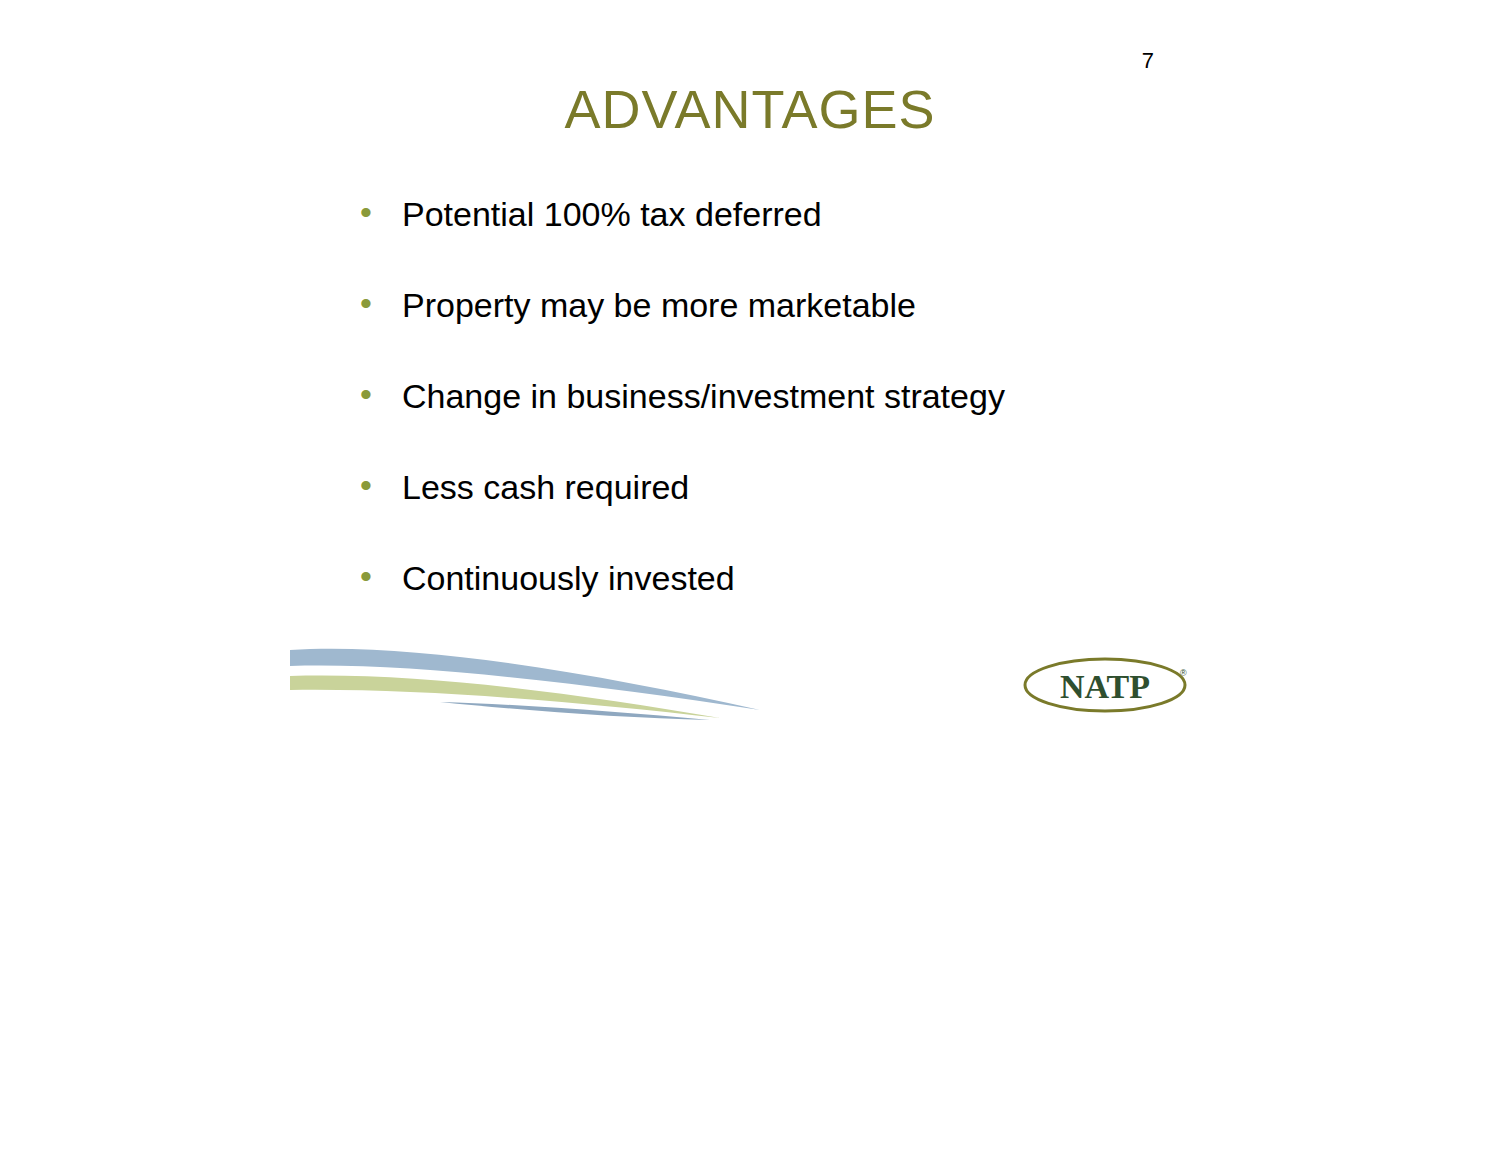7
ADVANTAGES
Potential 100% tax deferred
Property may be more marketable
Change in business/investment strategy
Less cash required
Continuously invested
NATP ®